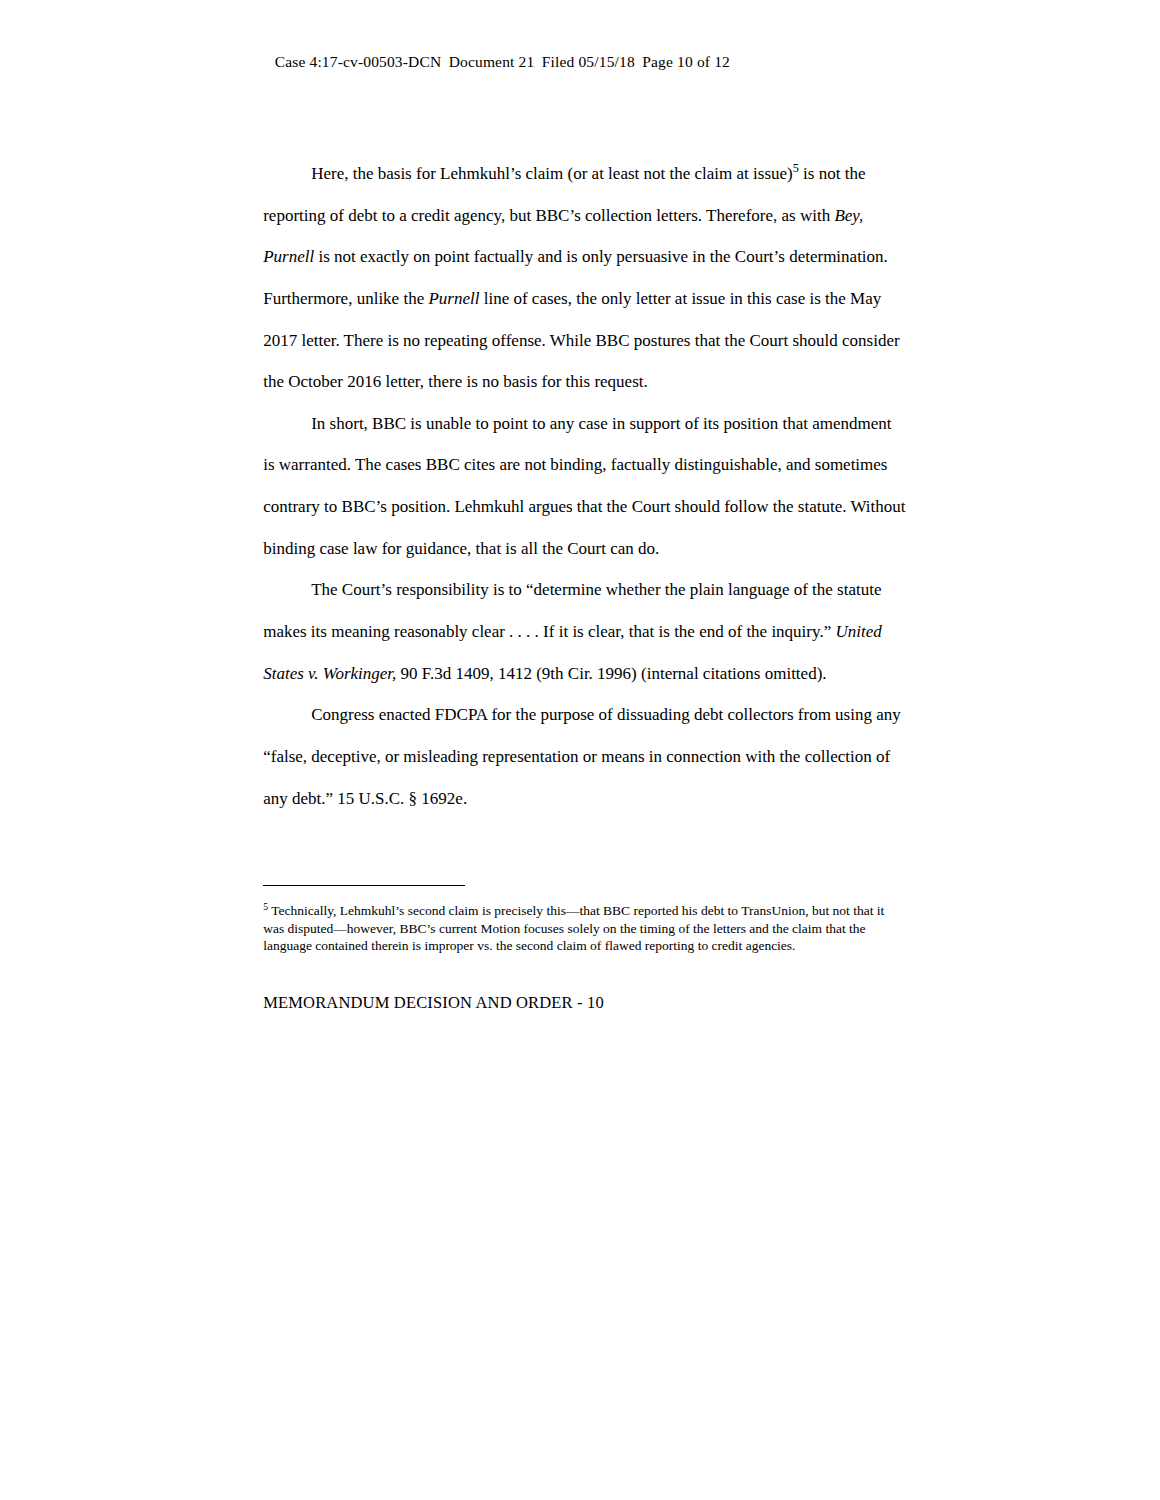Case 4:17-cv-00503-DCN Document 21 Filed 05/15/18 Page 10 of 12
Here, the basis for Lehmkuhl’s claim (or at least not the claim at issue)5 is not the reporting of debt to a credit agency, but BBC’s collection letters. Therefore, as with Bey, Purnell is not exactly on point factually and is only persuasive in the Court’s determination. Furthermore, unlike the Purnell line of cases, the only letter at issue in this case is the May 2017 letter. There is no repeating offense. While BBC postures that the Court should consider the October 2016 letter, there is no basis for this request.
In short, BBC is unable to point to any case in support of its position that amendment is warranted. The cases BBC cites are not binding, factually distinguishable, and sometimes contrary to BBC’s position. Lehmkuhl argues that the Court should follow the statute. Without binding case law for guidance, that is all the Court can do.
The Court’s responsibility is to “determine whether the plain language of the statute makes its meaning reasonably clear . . . . If it is clear, that is the end of the inquiry.” United States v. Workinger, 90 F.3d 1409, 1412 (9th Cir. 1996) (internal citations omitted).
Congress enacted FDCPA for the purpose of dissuading debt collectors from using any “false, deceptive, or misleading representation or means in connection with the collection of any debt.” 15 U.S.C. § 1692e.
5 Technically, Lehmkuhl’s second claim is precisely this—that BBC reported his debt to TransUnion, but not that it was disputed—however, BBC’s current Motion focuses solely on the timing of the letters and the claim that the language contained therein is improper vs. the second claim of flawed reporting to credit agencies.
MEMORANDUM DECISION AND ORDER - 10